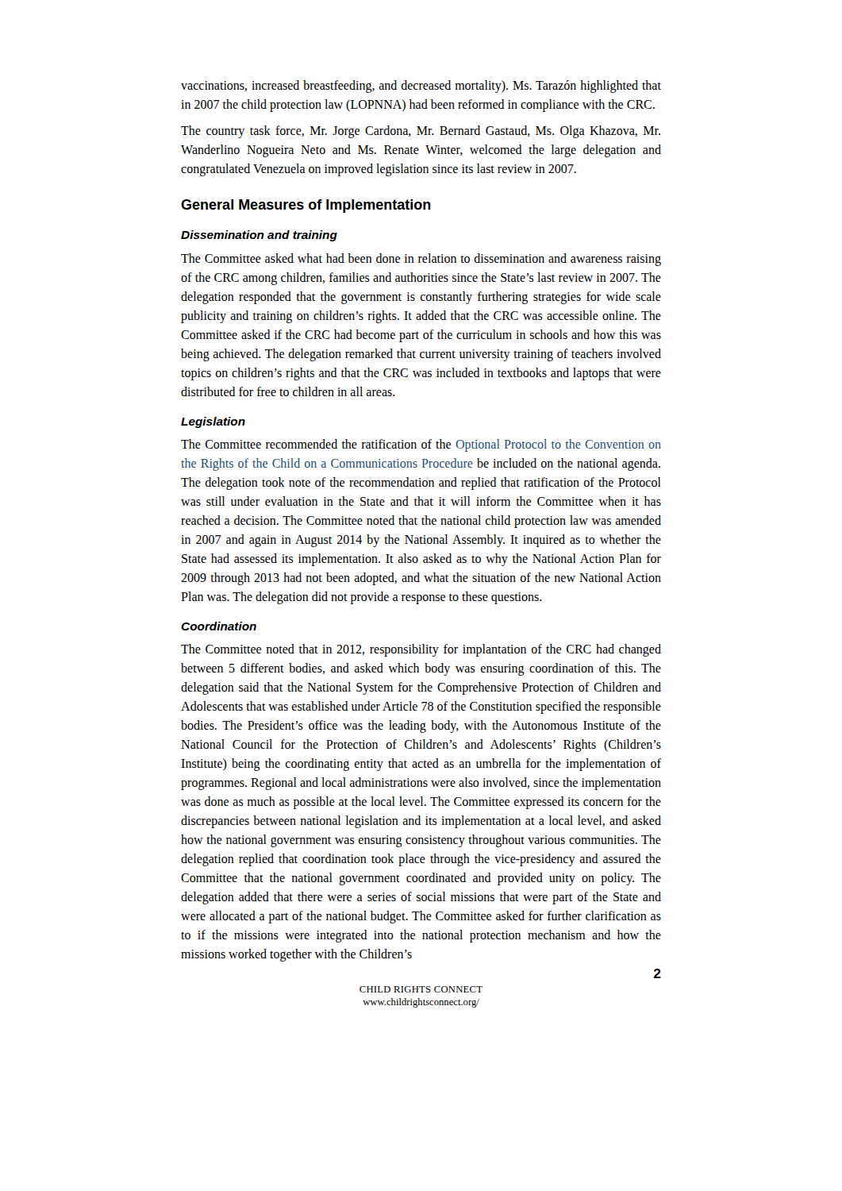vaccinations, increased breastfeeding, and decreased mortality). Ms. Tarazón highlighted that in 2007 the child protection law (LOPNNA) had been reformed in compliance with the CRC.
The country task force, Mr. Jorge Cardona, Mr. Bernard Gastaud, Ms. Olga Khazova, Mr. Wanderlino Nogueira Neto and Ms. Renate Winter, welcomed the large delegation and congratulated Venezuela on improved legislation since its last review in 2007.
General Measures of Implementation
Dissemination and training
The Committee asked what had been done in relation to dissemination and awareness raising of the CRC among children, families and authorities since the State’s last review in 2007. The delegation responded that the government is constantly furthering strategies for wide scale publicity and training on children’s rights. It added that the CRC was accessible online. The Committee asked if the CRC had become part of the curriculum in schools and how this was being achieved. The delegation remarked that current university training of teachers involved topics on children’s rights and that the CRC was included in textbooks and laptops that were distributed for free to children in all areas.
Legislation
The Committee recommended the ratification of the Optional Protocol to the Convention on the Rights of the Child on a Communications Procedure be included on the national agenda. The delegation took note of the recommendation and replied that ratification of the Protocol was still under evaluation in the State and that it will inform the Committee when it has reached a decision. The Committee noted that the national child protection law was amended in 2007 and again in August 2014 by the National Assembly. It inquired as to whether the State had assessed its implementation. It also asked as to why the National Action Plan for 2009 through 2013 had not been adopted, and what the situation of the new National Action Plan was. The delegation did not provide a response to these questions.
Coordination
The Committee noted that in 2012, responsibility for implantation of the CRC had changed between 5 different bodies, and asked which body was ensuring coordination of this. The delegation said that the National System for the Comprehensive Protection of Children and Adolescents that was established under Article 78 of the Constitution specified the responsible bodies. The President’s office was the leading body, with the Autonomous Institute of the National Council for the Protection of Children’s and Adolescents’ Rights (Children’s Institute) being the coordinating entity that acted as an umbrella for the implementation of programmes. Regional and local administrations were also involved, since the implementation was done as much as possible at the local level. The Committee expressed its concern for the discrepancies between national legislation and its implementation at a local level, and asked how the national government was ensuring consistency throughout various communities. The delegation replied that coordination took place through the vice-presidency and assured the Committee that the national government coordinated and provided unity on policy. The delegation added that there were a series of social missions that were part of the State and were allocated a part of the national budget. The Committee asked for further clarification as to if the missions were integrated into the national protection mechanism and how the missions worked together with the Children’s
2
CHILD RIGHTS CONNECT
www.childrightsconnect.org/